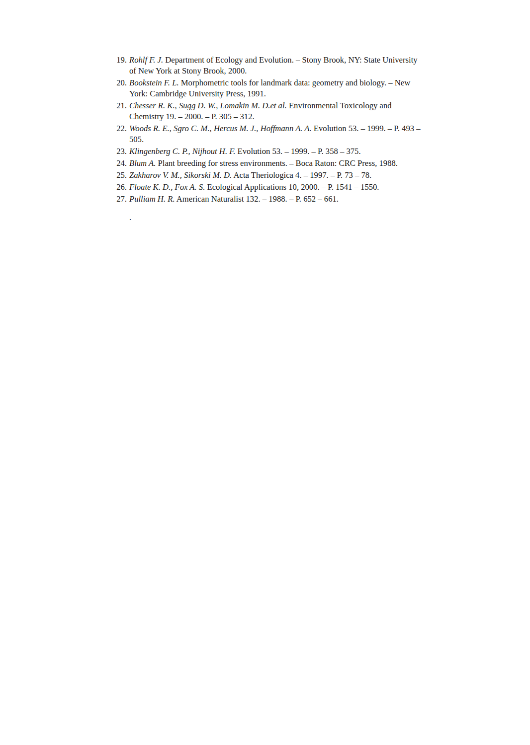19. Rohlf F. J. Department of Ecology and Evolution. – Stony Brook, NY: State University of New York at Stony Brook, 2000.
20. Bookstein F. L. Morphometric tools for landmark data: geometry and biology. – New York: Cambridge University Press, 1991.
21. Chesser R. K., Sugg D. W., Lomakin M. D.et al. Environmental Toxicology and Chemistry 19. – 2000. – P. 305 – 312.
22. Woods R. E., Sgro C. M., Hercus M. J., Hoffmann A. A. Evolution 53. – 1999. – P. 493 – 505.
23. Klingenberg C. P., Nijhout H. F. Evolution 53. – 1999. – P. 358 – 375.
24. Blum A. Plant breeding for stress environments. – Boca Raton: CRC Press, 1988.
25. Zakharov V. M., Sikorski M. D. Acta Theriologica 4. – 1997. – P. 73 – 78.
26. Floate K. D., Fox A. S. Ecological Applications 10, 2000. – P. 1541 – 1550.
27. Pulliam H. R. American Naturalist 132. – 1988. – P. 652 – 661.
.